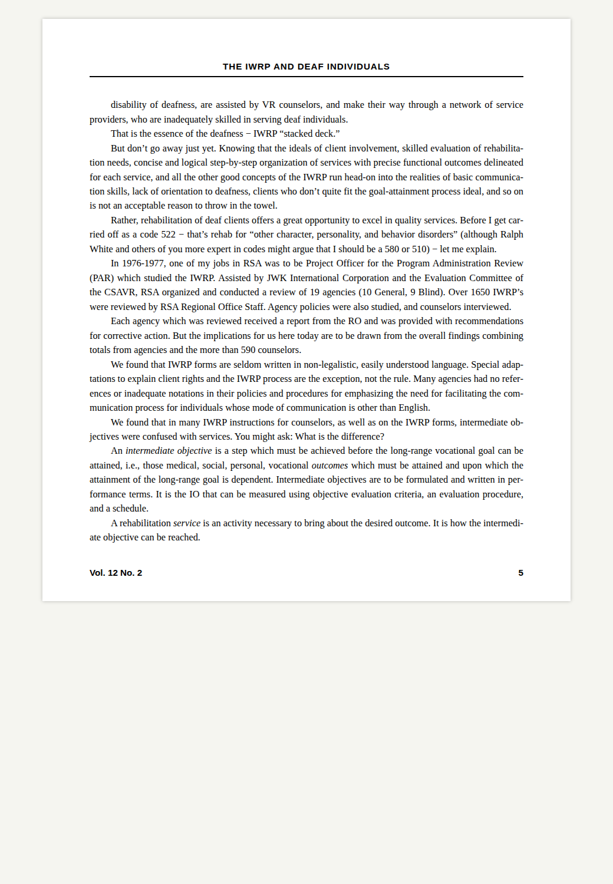THE IWRP AND DEAF INDIVIDUALS
disability of deafness, are assisted by VR counselors, and make their way through a network of service providers, who are inadequately skilled in serving deaf individuals.
That is the essence of the deafness − IWRP “stacked deck.”
But don’t go away just yet. Knowing that the ideals of client involvement, skilled evaluation of rehabilitation needs, concise and logical step-by-step organization of services with precise functional outcomes delineated for each service, and all the other good concepts of the IWRP run head-on into the realities of basic communication skills, lack of orientation to deafness, clients who don’t quite fit the goal-attainment process ideal, and so on is not an acceptable reason to throw in the towel.
Rather, rehabilitation of deaf clients offers a great opportunity to excel in quality services. Before I get carried off as a code 522 − that’s rehab for “other character, personality, and behavior disorders” (although Ralph White and others of you more expert in codes might argue that I should be a 580 or 510) − let me explain.
In 1976-1977, one of my jobs in RSA was to be Project Officer for the Program Administration Review (PAR) which studied the IWRP. Assisted by JWK International Corporation and the Evaluation Committee of the CSAVR, RSA organized and conducted a review of 19 agencies (10 General, 9 Blind). Over 1650 IWRP’s were reviewed by RSA Regional Office Staff. Agency policies were also studied, and counselors interviewed.
Each agency which was reviewed received a report from the RO and was provided with recommendations for corrective action. But the implications for us here today are to be drawn from the overall findings combining totals from agencies and the more than 590 counselors.
We found that IWRP forms are seldom written in non-legalistic, easily understood language. Special adaptations to explain client rights and the IWRP process are the exception, not the rule. Many agencies had no references or inadequate notations in their policies and procedures for emphasizing the need for facilitating the communication process for individuals whose mode of communication is other than English.
We found that in many IWRP instructions for counselors, as well as on the IWRP forms, intermediate objectives were confused with services. You might ask: What is the difference?
An intermediate objective is a step which must be achieved before the long-range vocational goal can be attained, i.e., those medical, social, personal, vocational outcomes which must be attained and upon which the attainment of the long-range goal is dependent. Intermediate objectives are to be formulated and written in performance terms. It is the IO that can be measured using objective evaluation criteria, an evaluation procedure, and a schedule.
A rehabilitation service is an activity necessary to bring about the desired outcome. It is how the intermediate objective can be reached.
Vol. 12 No. 2 5